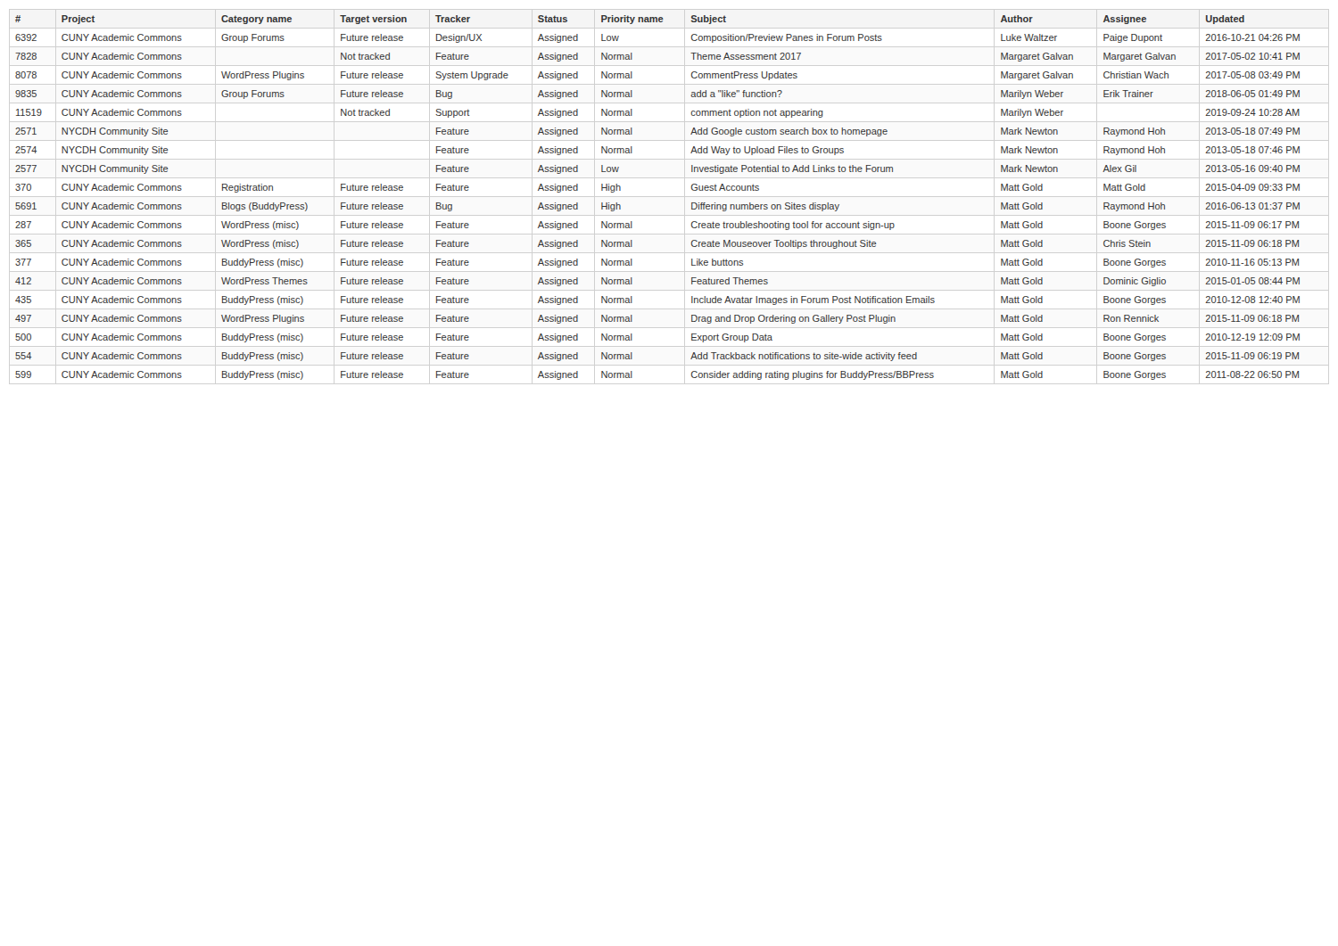| # | Project | Category name | Target version | Tracker | Status | Priority name | Subject | Author | Assignee | Updated |
| --- | --- | --- | --- | --- | --- | --- | --- | --- | --- | --- |
| 6392 | CUNY Academic Commons | Group Forums | Future release | Design/UX | Assigned | Low | Composition/Preview Panes in Forum Posts | Luke Waltzer | Paige Dupont | 2016-10-21 04:26 PM |
| 7828 | CUNY Academic Commons | | Not tracked | Feature | Assigned | Normal | Theme Assessment 2017 | Margaret Galvan | Margaret Galvan | 2017-05-02 10:41 PM |
| 8078 | CUNY Academic Commons | WordPress Plugins | Future release | System Upgrade | Assigned | Normal | CommentPress Updates | Margaret Galvan | Christian Wach | 2017-05-08 03:49 PM |
| 9835 | CUNY Academic Commons | Group Forums | Future release | Bug | Assigned | Normal | add a "like" function? | Marilyn Weber | Erik Trainer | 2018-06-05 01:49 PM |
| 11519 | CUNY Academic Commons | | Not tracked | Support | Assigned | Normal | comment option not appearing | Marilyn Weber | | 2019-09-24 10:28 AM |
| 2571 | NYCDH Community Site | | | Feature | Assigned | Normal | Add Google custom search box to homepage | Mark Newton | Raymond Hoh | 2013-05-18 07:49 PM |
| 2574 | NYCDH Community Site | | | Feature | Assigned | Normal | Add Way to Upload Files to Groups | Mark Newton | Raymond Hoh | 2013-05-18 07:46 PM |
| 2577 | NYCDH Community Site | | | Feature | Assigned | Low | Investigate Potential to Add Links to the Forum | Mark Newton | Alex Gil | 2013-05-16 09:40 PM |
| 370 | CUNY Academic Commons | Registration | Future release | Feature | Assigned | High | Guest Accounts | Matt Gold | Matt Gold | 2015-04-09 09:33 PM |
| 5691 | CUNY Academic Commons | Blogs (BuddyPress) | Future release | Bug | Assigned | High | Differing numbers on Sites display | Matt Gold | Raymond Hoh | 2016-06-13 01:37 PM |
| 287 | CUNY Academic Commons | WordPress (misc) | Future release | Feature | Assigned | Normal | Create troubleshooting tool for account sign-up | Matt Gold | Boone Gorges | 2015-11-09 06:17 PM |
| 365 | CUNY Academic Commons | WordPress (misc) | Future release | Feature | Assigned | Normal | Create Mouseover Tooltips throughout Site | Matt Gold | Chris Stein | 2015-11-09 06:18 PM |
| 377 | CUNY Academic Commons | BuddyPress (misc) | Future release | Feature | Assigned | Normal | Like buttons | Matt Gold | Boone Gorges | 2010-11-16 05:13 PM |
| 412 | CUNY Academic Commons | WordPress Themes | Future release | Feature | Assigned | Normal | Featured Themes | Matt Gold | Dominic Giglio | 2015-01-05 08:44 PM |
| 435 | CUNY Academic Commons | BuddyPress (misc) | Future release | Feature | Assigned | Normal | Include Avatar Images in Forum Post Notification Emails | Matt Gold | Boone Gorges | 2010-12-08 12:40 PM |
| 497 | CUNY Academic Commons | WordPress Plugins | Future release | Feature | Assigned | Normal | Drag and Drop Ordering on Gallery Post Plugin | Matt Gold | Ron Rennick | 2015-11-09 06:18 PM |
| 500 | CUNY Academic Commons | BuddyPress (misc) | Future release | Feature | Assigned | Normal | Export Group Data | Matt Gold | Boone Gorges | 2010-12-19 12:09 PM |
| 554 | CUNY Academic Commons | BuddyPress (misc) | Future release | Feature | Assigned | Normal | Add Trackback notifications to site-wide activity feed | Matt Gold | Boone Gorges | 2015-11-09 06:19 PM |
| 599 | CUNY Academic Commons | BuddyPress (misc) | Future release | Feature | Assigned | Normal | Consider adding rating plugins for BuddyPress/BBPress | Matt Gold | Boone Gorges | 2011-08-22 06:50 PM |